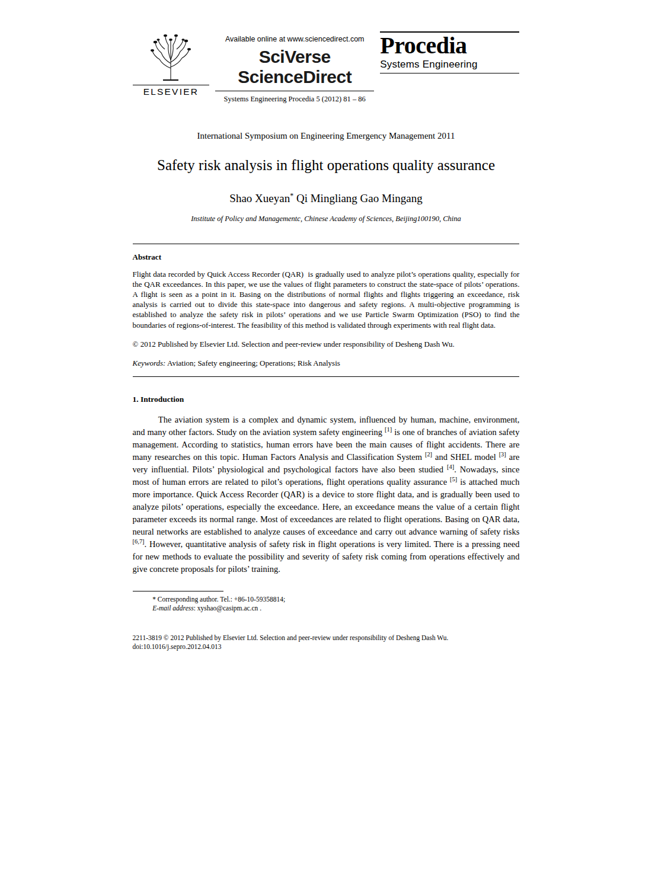ELSEVIER
Available online at www.sciencedirect.com
SciVerse ScienceDirect
Systems Engineering Procedia 5 (2012) 81 – 86
Procedia
Systems Engineering
International Symposium on Engineering Emergency Management 2011
Safety risk analysis in flight operations quality assurance
Shao Xueyan* Qi Mingliang Gao Mingang
Institute of Policy and Managementc, Chinese Academy of Sciences, Beijing100190, China
Abstract
Flight data recorded by Quick Access Recorder (QAR) is gradually used to analyze pilot’s operations quality, especially for the QAR exceedances. In this paper, we use the values of flight parameters to construct the state-space of pilots’ operations. A flight is seen as a point in it. Basing on the distributions of normal flights and flights triggering an exceedance, risk analysis is carried out to divide this state-space into dangerous and safety regions. A multi-objective programming is established to analyze the safety risk in pilots’ operations and we use Particle Swarm Optimization (PSO) to find the boundaries of regions-of-interest. The feasibility of this method is validated through experiments with real flight data.
© 2012 Published by Elsevier Ltd. Selection and peer-review under responsibility of Desheng Dash Wu.
Keywords: Aviation; Safety engineering; Operations; Risk Analysis
1. Introduction
The aviation system is a complex and dynamic system, influenced by human, machine, environment, and many other factors. Study on the aviation system safety engineering [1] is one of branches of aviation safety management. According to statistics, human errors have been the main causes of flight accidents. There are many researches on this topic. Human Factors Analysis and Classification System [2] and SHEL model [3] are very influential. Pilots’ physiological and psychological factors have also been studied [4]. Nowadays, since most of human errors are related to pilot’s operations, flight operations quality assurance [5] is attached much more importance. Quick Access Recorder (QAR) is a device to store flight data, and is gradually been used to analyze pilots’ operations, especially the exceedance. Here, an exceedance means the value of a certain flight parameter exceeds its normal range. Most of exceedances are related to flight operations. Basing on QAR data, neural networks are established to analyze causes of exceedance and carry out advance warning of safety risks [6,7]. However, quantitative analysis of safety risk in flight operations is very limited. There is a pressing need for new methods to evaluate the possibility and severity of safety risk coming from operations effectively and give concrete proposals for pilots’ training.
* Corresponding author. Tel.: +86-10-59358814;
E-mail address: xyshao@casipm.ac.cn .
2211-3819 © 2012 Published by Elsevier Ltd. Selection and peer-review under responsibility of Desheng Dash Wu.
doi:10.1016/j.sepro.2012.04.013